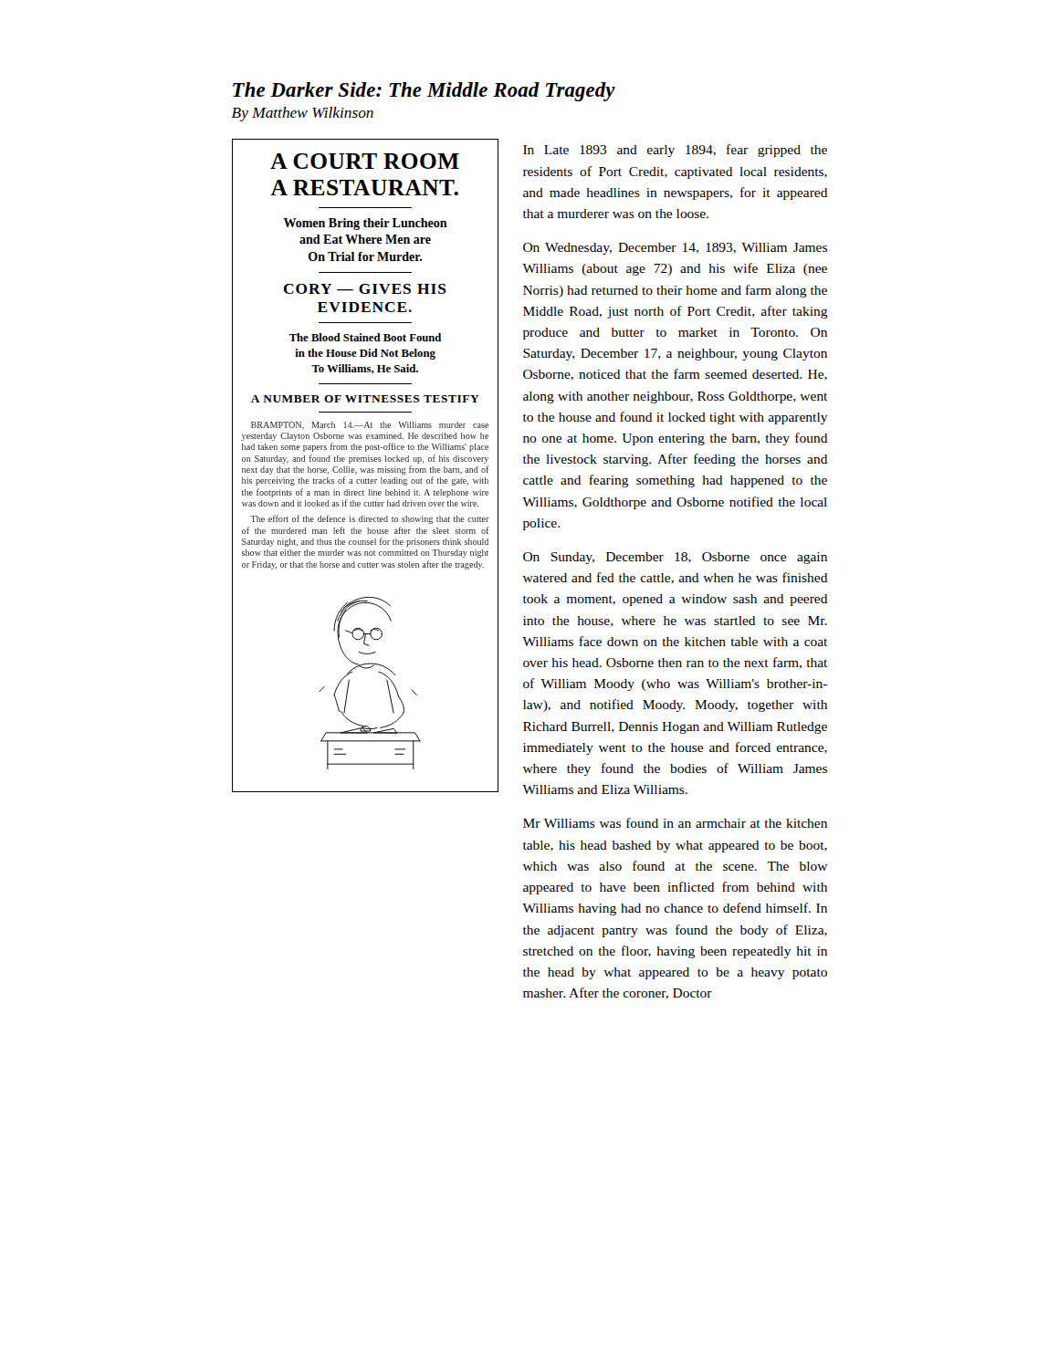The Darker Side: The Middle Road Tragedy
By Matthew Wilkinson
A COURT ROOM
A RESTAURANT.
Women Bring their Luncheon
and Eat Where Men are
On Trial for Murder.
CORY — GIVES HIS EVIDENCE.
The Blood Stained Boot Found
in the House Did Not Belong
To Williams, He Said.
A NUMBER OF WITNESSES TESTIFY
BRAMPTON, March 14.—At the Williams murder case yesterday Clayton Osborne was examined. He described how he had taken some papers from the post-office to the Williams' place on Saturday, and found the premises locked up, of his discovery next day that the horse, Collie, was missing from the barn, and of his perceiving the tracks of a cutter leading out of the gate, with the footprints of a man in direct line behind it. A telephone wire was down and it looked as if the cutter had driven over the wire.
The effort of the defence is directed to showing that the cutter of the murdered man left the house after the sleet storm of Saturday night, and thus the counsel for the prisoners think should show that either the murder was not committed on Thursday night or Friday, or that the horse and cutter was stolen after the tragedy.
In Late 1893 and early 1894, fear gripped the residents of Port Credit, captivated local residents, and made headlines in newspapers, for it appeared that a murderer was on the loose.
On Wednesday, December 14, 1893, William James Williams (about age 72) and his wife Eliza (nee Norris) had returned to their home and farm along the Middle Road, just north of Port Credit, after taking produce and butter to market in Toronto. On Saturday, December 17, a neighbour, young Clayton Osborne, noticed that the farm seemed deserted. He, along with another neighbour, Ross Goldthorpe, went to the house and found it locked tight with apparently no one at home. Upon entering the barn, they found the livestock starving. After feeding the horses and cattle and fearing something had happened to the Williams, Goldthorpe and Osborne notified the local police.
On Sunday, December 18, Osborne once again watered and fed the cattle, and when he was finished took a moment, opened a window sash and peered into the house, where he was startled to see Mr. Williams face down on the kitchen table with a coat over his head. Osborne then ran to the next farm, that of William Moody (who was William's brother-in-law), and notified Moody. Moody, together with Richard Burrell, Dennis Hogan and William Rutledge immediately went to the house and forced entrance, where they found the bodies of William James Williams and Eliza Williams.
Mr Williams was found in an armchair at the kitchen table, his head bashed by what appeared to be boot, which was also found at the scene. The blow appeared to have been inflicted from behind with Williams having had no chance to defend himself. In the adjacent pantry was found the body of Eliza, stretched on the floor, having been repeatedly hit in the head by what appeared to be a heavy potato masher. After the coroner, Doctor